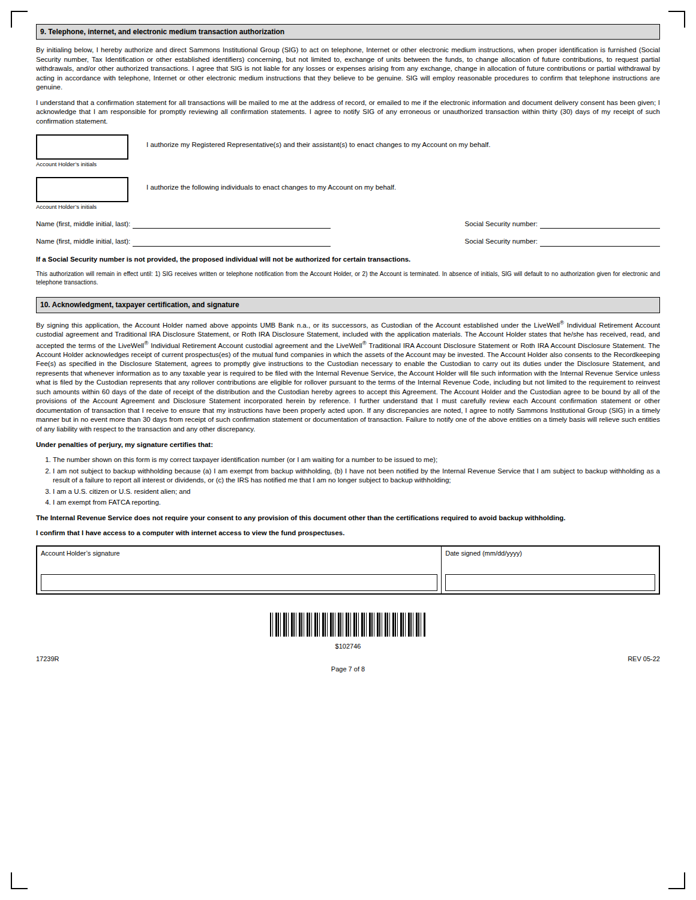9. Telephone, internet, and electronic medium transaction authorization
By initialing below, I hereby authorize and direct Sammons Institutional Group (SIG) to act on telephone, Internet or other electronic medium instructions, when proper identification is furnished (Social Security number, Tax Identification or other established identifiers) concerning, but not limited to, exchange of units between the funds, to change allocation of future contributions, to request partial withdrawals, and/or other authorized transactions. I agree that SIG is not liable for any losses or expenses arising from any exchange, change in allocation of future contributions or partial withdrawal by acting in accordance with telephone, Internet or other electronic medium instructions that they believe to be genuine. SIG will employ reasonable procedures to confirm that telephone instructions are genuine.
I understand that a confirmation statement for all transactions will be mailed to me at the address of record, or emailed to me if the electronic information and document delivery consent has been given; I acknowledge that I am responsible for promptly reviewing all confirmation statements. I agree to notify SIG of any erroneous or unauthorized transaction within thirty (30) days of my receipt of such confirmation statement.
Account Holder’s initials
I authorize my Registered Representative(s) and their assistant(s) to enact changes to my Account on my behalf.
Account Holder’s initials
I authorize the following individuals to enact changes to my Account on my behalf.
Name (first, middle initial, last):
Social Security number:
Name (first, middle initial, last):
Social Security number:
If a Social Security number is not provided, the proposed individual will not be authorized for certain transactions.
This authorization will remain in effect until: 1) SIG receives written or telephone notification from the Account Holder, or 2) the Account is terminated. In absence of initials, SIG will default to no authorization given for electronic and telephone transactions.
10. Acknowledgment, taxpayer certification, and signature
By signing this application, the Account Holder named above appoints UMB Bank n.a., or its successors, as Custodian of the Account established under the LiveWell® Individual Retirement Account custodial agreement and Traditional IRA Disclosure Statement, or Roth IRA Disclosure Statement, included with the application materials. The Account Holder states that he/she has received, read, and accepted the terms of the LiveWell® Individual Retirement Account custodial agreement and the LiveWell® Traditional IRA Account Disclosure Statement or Roth IRA Account Disclosure Statement. The Account Holder acknowledges receipt of current prospectus(es) of the mutual fund companies in which the assets of the Account may be invested. The Account Holder also consents to the Recordkeeping Fee(s) as specified in the Disclosure Statement, agrees to promptly give instructions to the Custodian necessary to enable the Custodian to carry out its duties under the Disclosure Statement, and represents that whenever information as to any taxable year is required to be filed with the Internal Revenue Service, the Account Holder will file such information with the Internal Revenue Service unless what is filed by the Custodian represents that any rollover contributions are eligible for rollover pursuant to the terms of the Internal Revenue Code, including but not limited to the requirement to reinvest such amounts within 60 days of the date of receipt of the distribution and the Custodian hereby agrees to accept this Agreement. The Account Holder and the Custodian agree to be bound by all of the provisions of the Account Agreement and Disclosure Statement incorporated herein by reference. I further understand that I must carefully review each Account confirmation statement or other documentation of transaction that I receive to ensure that my instructions have been properly acted upon. If any discrepancies are noted, I agree to notify Sammons Institutional Group (SIG) in a timely manner but in no event more than 30 days from receipt of such confirmation statement or documentation of transaction. Failure to notify one of the above entities on a timely basis will relieve such entities of any liability with respect to the transaction and any other discrepancy.
Under penalties of perjury, my signature certifies that:
The number shown on this form is my correct taxpayer identification number (or I am waiting for a number to be issued to me);
I am not subject to backup withholding because (a) I am exempt from backup withholding, (b) I have not been notified by the Internal Revenue Service that I am subject to backup withholding as a result of a failure to report all interest or dividends, or (c) the IRS has notified me that I am no longer subject to backup withholding;
I am a U.S. citizen or U.S. resident alien; and
I am exempt from FATCA reporting.
The Internal Revenue Service does not require your consent to any provision of this document other than the certifications required to avoid backup withholding.
I confirm that I have access to a computer with internet access to view the fund prospectuses.
| Account Holder’s signature | Date signed (mm/dd/yyyy) |
$102746
17239R
REV 05-22
Page 7 of 8